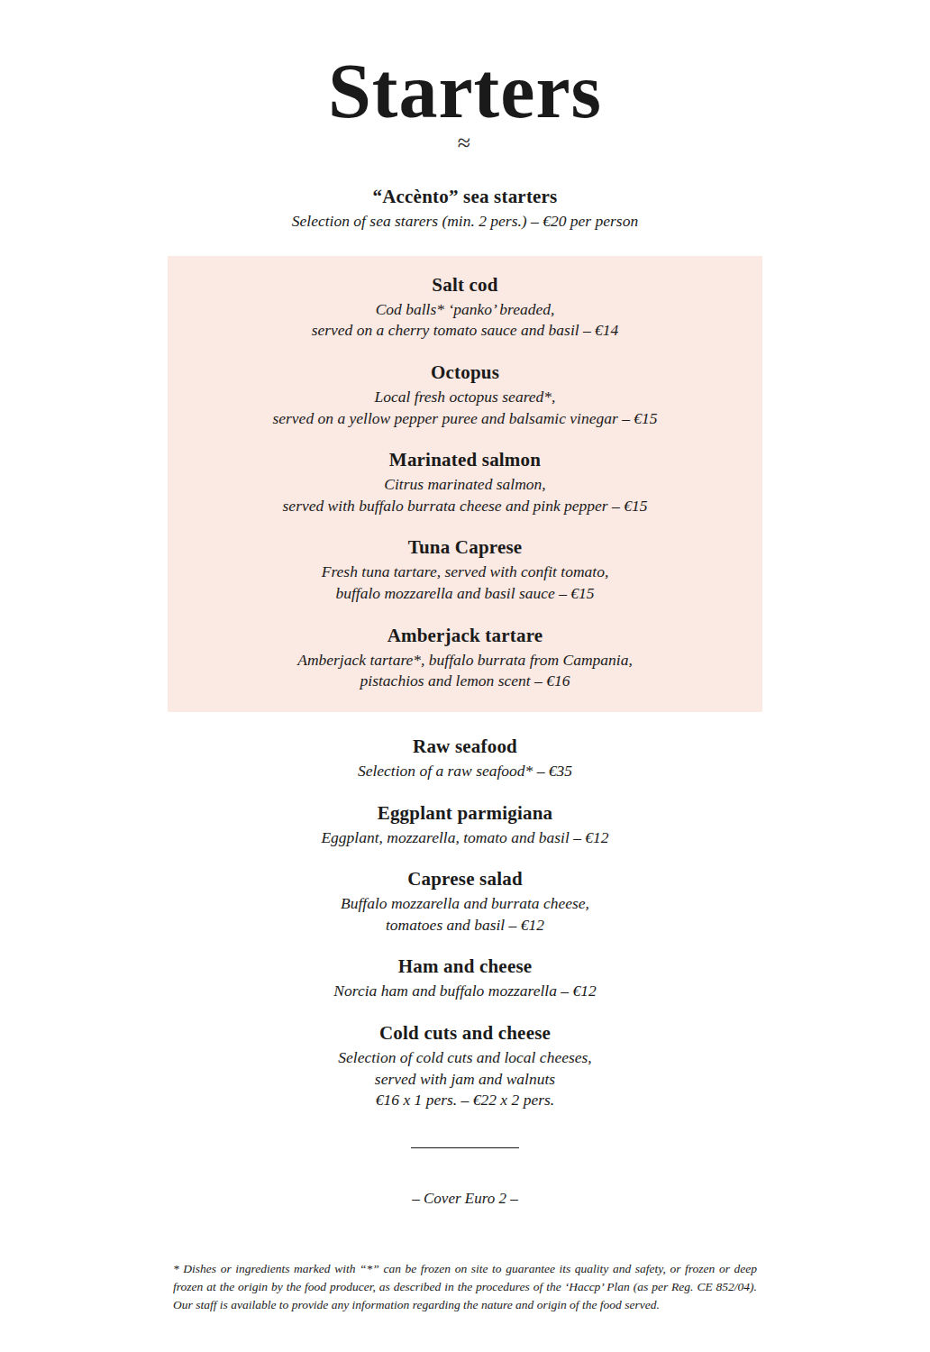Starters
≈
“Accènto” sea starters
Selection of sea starers (min. 2 pers.) – €20 per person
Salt cod
Cod balls* ‘panko’ breaded,
served on a cherry tomato sauce and basil – €14
Octopus
Local fresh octopus seared*,
served on a yellow pepper puree and balsamic vinegar – €15
Marinated salmon
Citrus marinated salmon,
served with buffalo burrata cheese and pink pepper – €15
Tuna Caprese
Fresh tuna tartare, served with confit tomato,
buffalo mozzarella and basil sauce – €15
Amberjack tartare
Amberjack tartare*, buffalo burrata from Campania,
pistachios and lemon scent – €16
Raw seafood
Selection of a raw seafood* – €35
Eggplant parmigiana
Eggplant, mozzarella, tomato and basil – €12
Caprese salad
Buffalo mozzarella and burrata cheese,
tomatoes and basil – €12
Ham and cheese
Norcia ham and buffalo mozzarella – €12
Cold cuts and cheese
Selection of cold cuts and local cheeses,
served with jam and walnuts
€16 x 1 pers. – €22 x 2 pers.
– Cover Euro 2 –
* Dishes or ingredients marked with “*” can be frozen on site to guarantee its quality and safety, or frozen or deep frozen at the origin by the food producer, as described in the procedures of the ‘Haccp’ Plan (as per Reg. CE 852/04). Our staff is available to provide any information regarding the nature and origin of the food served.